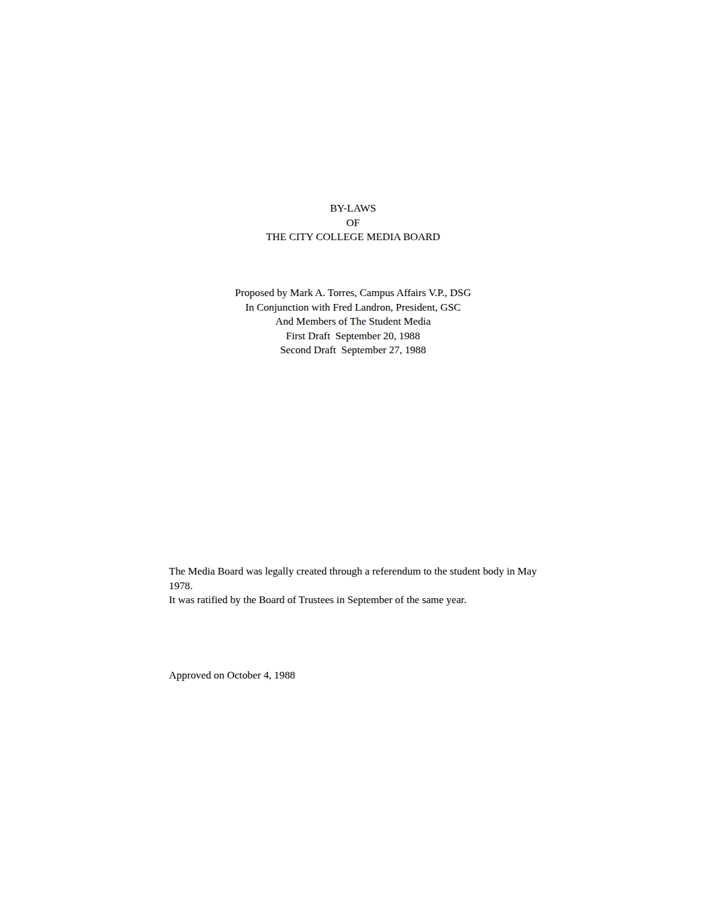BY-LAWS
OF
THE CITY COLLEGE MEDIA BOARD
Proposed by Mark A. Torres, Campus Affairs V.P., DSG
In Conjunction with Fred Landron, President, GSC
And Members of The Student Media
First Draft September 20, 1988
Second Draft September 27, 1988
The Media Board was legally created through a referendum to the student body in May 1978.
It was ratified by the Board of Trustees in September of the same year.
Approved on October 4, 1988